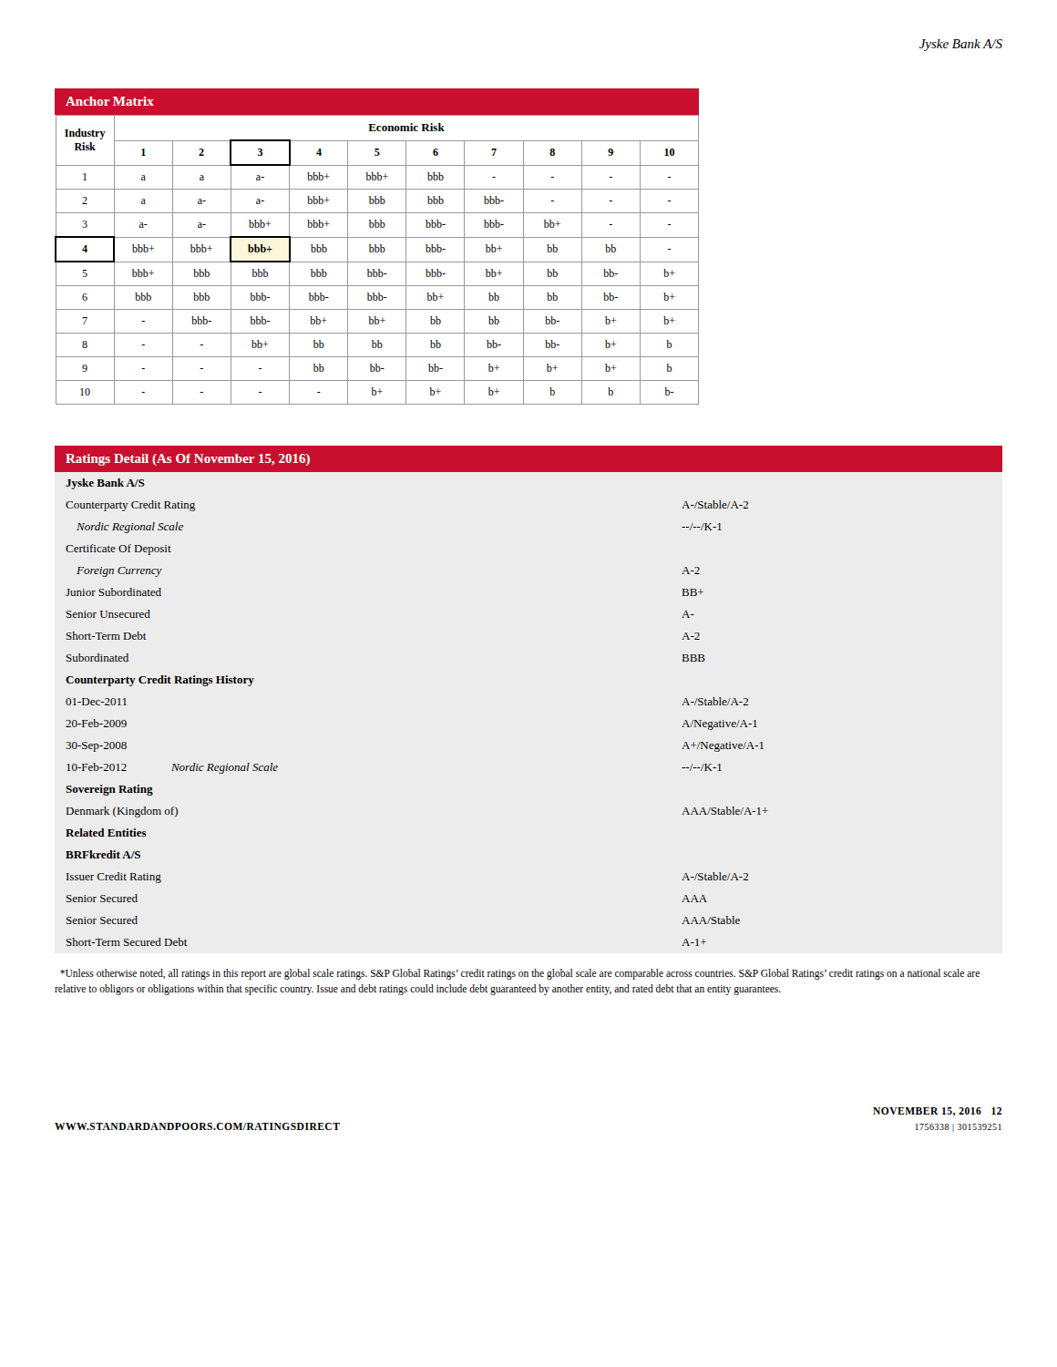Jyske Bank A/S
Anchor Matrix
| Industry Risk | Economic Risk |
| --- | --- |
| 1 | 2 | 3 | 4 | 5 | 6 | 7 | 8 | 9 | 10 |
| 1 | a | a | a- | bbb+ | bbb+ | bbb | - | - | - | - |
| 2 | a | a- | a- | bbb+ | bbb | bbb | bbb- | - | - | - |
| 3 | a- | a- | bbb+ | bbb+ | bbb | bbb- | bbb- | bb+ | - | - |
| 4 | bbb+ | bbb+ | bbb+ | bbb | bbb | bbb- | bb+ | bb | bb | - |
| 5 | bbb+ | bbb | bbb | bbb | bbb- | bbb- | bb+ | bb | bb- | b+ |
| 6 | bbb | bbb | bbb- | bbb- | bbb- | bb+ | bb | bb | bb- | b+ |
| 7 | - | bbb- | bbb- | bb+ | bb+ | bb | bb | bb- | b+ | b+ |
| 8 | - | - | bb+ | bb | bb | bb | bb- | bb- | b+ | b |
| 9 | - | - | - | bb | bb- | bb- | b+ | b+ | b+ | b |
| 10 | - | - | - | - | b+ | b+ | b+ | b | b | b- |
Ratings Detail (As Of November 15, 2016)
| Jyske Bank A/S |
| Counterparty Credit Rating | A-/Stable/A-2 |
| Nordic Regional Scale | --/--/K-1 |
| Certificate Of Deposit | |
| Foreign Currency | A-2 |
| Junior Subordinated | BB+ |
| Senior Unsecured | A- |
| Short-Term Debt | A-2 |
| Subordinated | BBB |
| Counterparty Credit Ratings History |
| 01-Dec-2011 | A-/Stable/A-2 |
| 20-Feb-2009 | A/Negative/A-1 |
| 30-Sep-2008 | A+/Negative/A-1 |
| 10-Feb-2012 Nordic Regional Scale | --/--/K-1 |
| Sovereign Rating |
| Denmark (Kingdom of) | AAA/Stable/A-1+ |
| Related Entities |
| BRFkredit A/S |
| Issuer Credit Rating | A-/Stable/A-2 |
| Senior Secured | AAA |
| Senior Secured | AAA/Stable |
| Short-Term Secured Debt | A-1+ |
*Unless otherwise noted, all ratings in this report are global scale ratings. S&P Global Ratings’ credit ratings on the global scale are comparable across countries. S&P Global Ratings’ credit ratings on a national scale are relative to obligors or obligations within that specific country. Issue and debt ratings could include debt guaranteed by another entity, and rated debt that an entity guarantees.
WWW.STANDARDANDPOORS.COM/RATINGSDIRECT
NOVEMBER 15, 2016 12
1756338 | 301539251